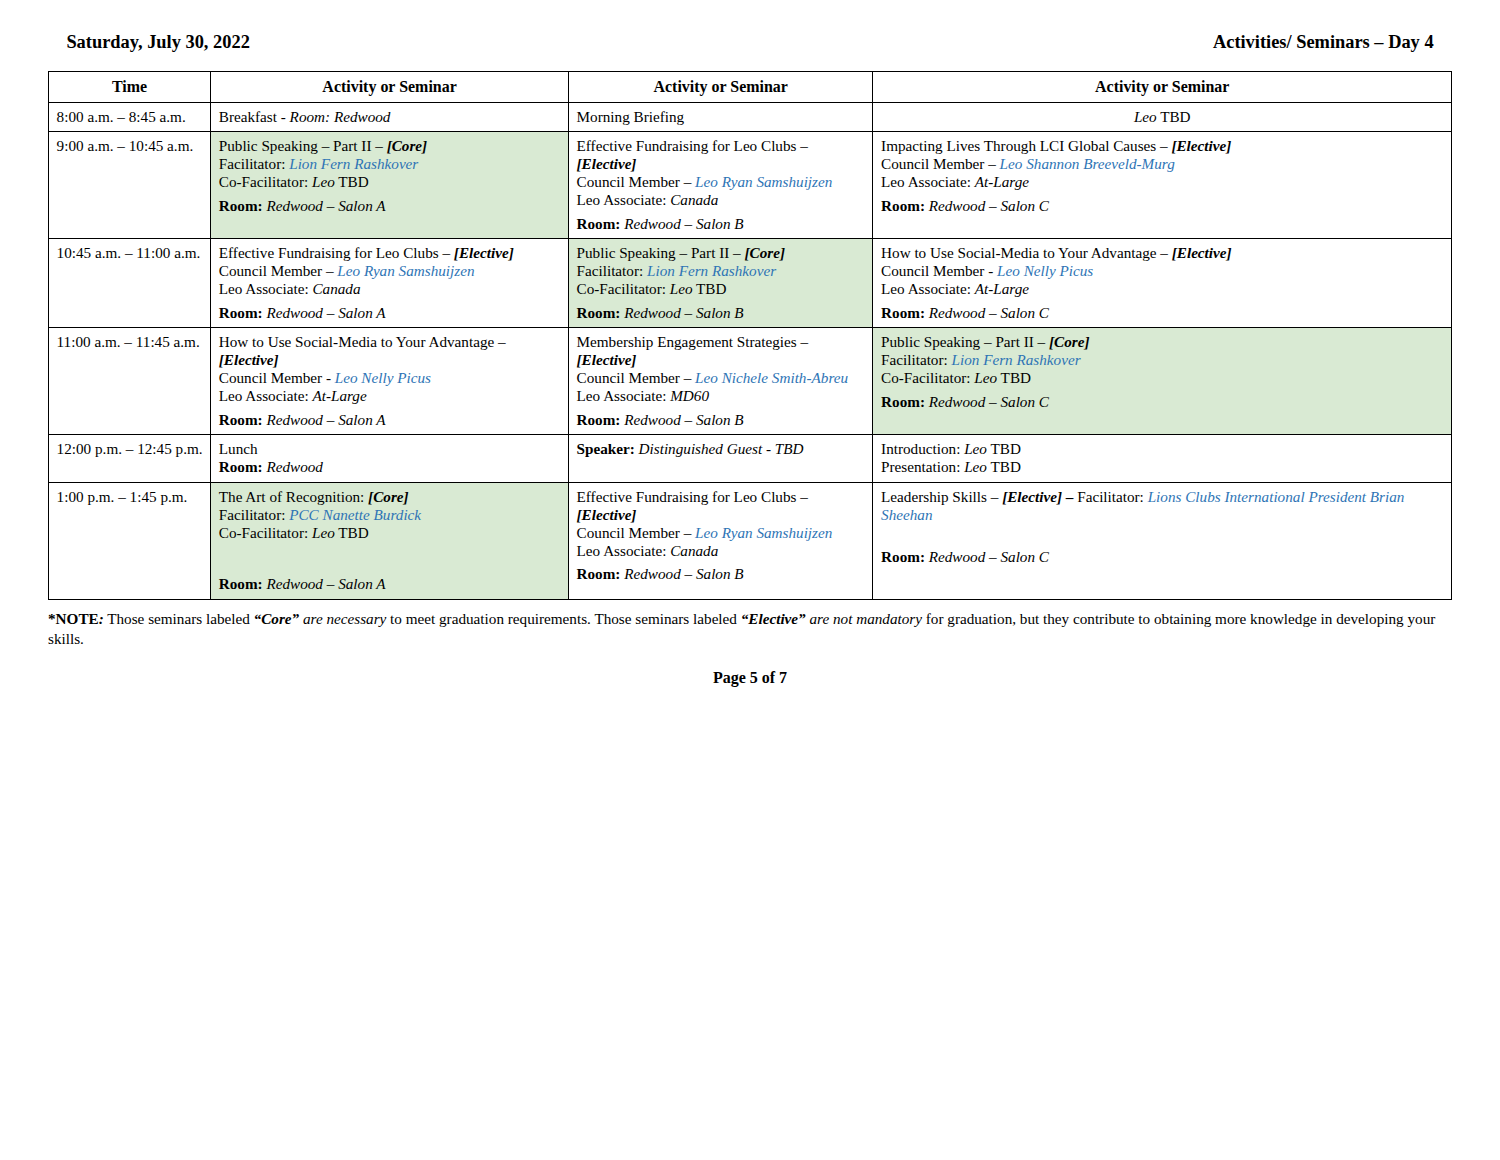Saturday, July 30, 2022 Activities/ Seminars – Day 4
Schedule of activities and seminars
| Time | Activity or Seminar | Activity or Seminar | Activity or Seminar |
| --- | --- | --- | --- |
| 8:00 a.m. – 8:45 a.m. | Breakfast - Room: Redwood | Morning Briefing | Leo TBD |
| 9:00 a.m. – 10:45 a.m. | Public Speaking – Part II – [Core] Facilitator: Lion Fern Rashkover Co-Facilitator: Leo TBD Room: Redwood – Salon A | Effective Fundraising for Leo Clubs – [Elective] Council Member – Leo Ryan Samshuijzen Leo Associate: Canada Room: Redwood – Salon B | Impacting Lives Through LCI Global Causes – [Elective] Council Member – Leo Shannon Breeveld-Murg Leo Associate: At-Large Room: Redwood – Salon C |
| 10:45 a.m. – 11:00 a.m. | Effective Fundraising for Leo Clubs – [Elective] Council Member – Leo Ryan Samshuijzen Leo Associate: Canada Room: Redwood – Salon A | Public Speaking – Part II – [Core] Facilitator: Lion Fern Rashkover Co-Facilitator: Leo TBD Room: Redwood – Salon B | How to Use Social-Media to Your Advantage – [Elective] Council Member - Leo Nelly Picus Leo Associate: At-Large Room: Redwood – Salon C |
| 11:00 a.m. – 11:45 a.m. | How to Use Social-Media to Your Advantage – [Elective] Council Member - Leo Nelly Picus Leo Associate: At-Large Room: Redwood – Salon A | Membership Engagement Strategies – [Elective] Council Member – Leo Nichele Smith-Abreu Leo Associate: MD60 Room: Redwood – Salon B | Public Speaking – Part II – [Core] Facilitator: Lion Fern Rashkover Co-Facilitator: Leo TBD Room: Redwood – Salon C |
| 12:00 p.m. – 12:45 p.m. | Lunch Room: Redwood | Speaker: Distinguished Guest - TBD | Introduction: Leo TBD Presentation: Leo TBD |
| 1:00 p.m. – 1:45 p.m. | The Art of Recognition: [Core] Facilitator: PCC Nanette Burdick Co-Facilitator: Leo TBD Room: Redwood – Salon A | Effective Fundraising for Leo Clubs – [Elective] Council Member – Leo Ryan Samshuijzen Leo Associate: Canada Room: Redwood – Salon B | Leadership Skills – [Elective] – Facilitator: Lions Clubs International President Brian Sheehan Room: Redwood – Salon C |
*NOTE: Those seminars labeled “Core” are necessary to meet graduation requirements. Those seminars labeled “Elective” are not mandatory for graduation, but they contribute to obtaining more knowledge in developing your skills.
Page 5 of 7